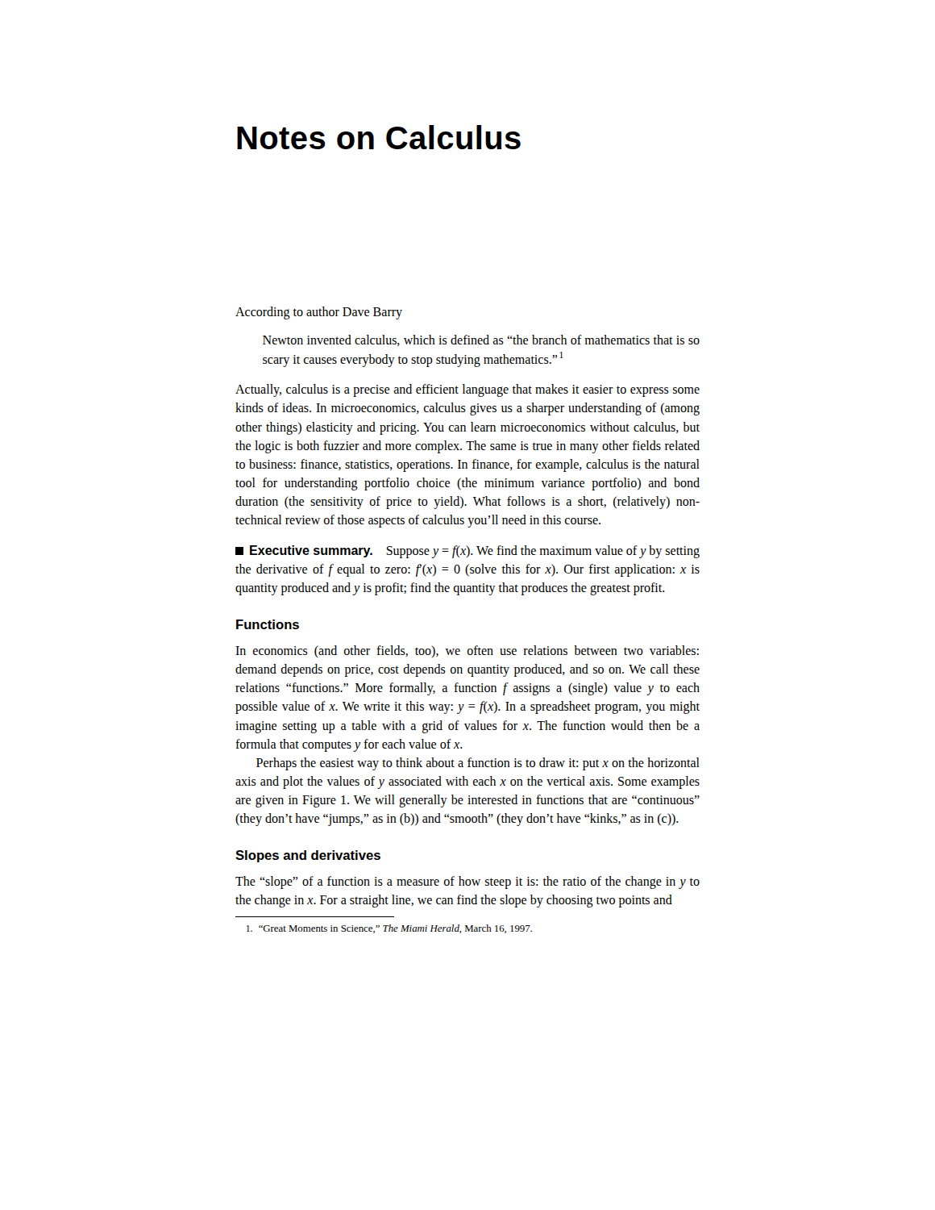Notes on Calculus
According to author Dave Barry
Newton invented calculus, which is defined as “the branch of mathematics that is so scary it causes everybody to stop studying mathematics.”1
Actually, calculus is a precise and efficient language that makes it easier to express some kinds of ideas. In microeconomics, calculus gives us a sharper understanding of (among other things) elasticity and pricing. You can learn microeconomics without calculus, but the logic is both fuzzier and more complex. The same is true in many other fields related to business: finance, statistics, operations. In finance, for example, calculus is the natural tool for understanding portfolio choice (the minimum variance portfolio) and bond duration (the sensitivity of price to yield). What follows is a short, (relatively) non-technical review of those aspects of calculus you’ll need in this course.
Executive summary. Suppose y = f(x). We find the maximum value of y by setting the derivative of f equal to zero: f′(x) = 0 (solve this for x). Our first application: x is quantity produced and y is profit; find the quantity that produces the greatest profit.
Functions
In economics (and other fields, too), we often use relations between two variables: demand depends on price, cost depends on quantity produced, and so on. We call these relations “functions.” More formally, a function f assigns a (single) value y to each possible value of x. We write it this way: y = f(x). In a spreadsheet program, you might imagine setting up a table with a grid of values for x. The function would then be a formula that computes y for each value of x.
Perhaps the easiest way to think about a function is to draw it: put x on the horizontal axis and plot the values of y associated with each x on the vertical axis. Some examples are given in Figure 1. We will generally be interested in functions that are “continuous” (they don’t have “jumps,” as in (b)) and “smooth” (they don’t have “kinks,” as in (c)).
Slopes and derivatives
The “slope” of a function is a measure of how steep it is: the ratio of the change in y to the change in x. For a straight line, we can find the slope by choosing two points and
1. “Great Moments in Science,” The Miami Herald, March 16, 1997.